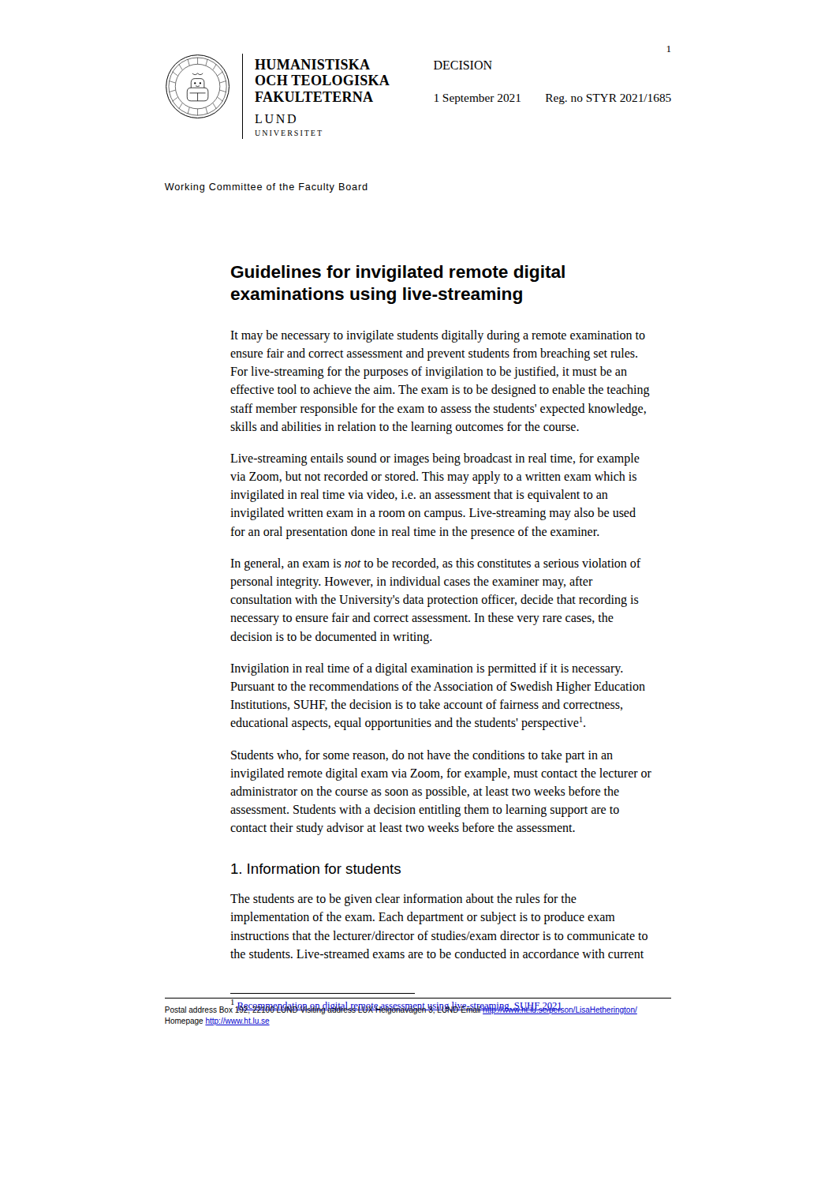Humanistiska
och teologiska
fakulteterna
Lund Universitet
1
DECISION
1 September 2021 Reg. no STYR 2021/1685
Working Committee of the Faculty Board
Guidelines for invigilated remote digital examinations using live-streaming
It may be necessary to invigilate students digitally during a remote examination to ensure fair and correct assessment and prevent students from breaching set rules. For live-streaming for the purposes of invigilation to be justified, it must be an effective tool to achieve the aim. The exam is to be designed to enable the teaching staff member responsible for the exam to assess the students' expected knowledge, skills and abilities in relation to the learning outcomes for the course.
Live-streaming entails sound or images being broadcast in real time, for example via Zoom, but not recorded or stored. This may apply to a written exam which is invigilated in real time via video, i.e. an assessment that is equivalent to an invigilated written exam in a room on campus. Live-streaming may also be used for an oral presentation done in real time in the presence of the examiner.
In general, an exam is not to be recorded, as this constitutes a serious violation of personal integrity. However, in individual cases the examiner may, after consultation with the University's data protection officer, decide that recording is necessary to ensure fair and correct assessment. In these very rare cases, the decision is to be documented in writing.
Invigilation in real time of a digital examination is permitted if it is necessary. Pursuant to the recommendations of the Association of Swedish Higher Education Institutions, SUHF, the decision is to take account of fairness and correctness, educational aspects, equal opportunities and the students' perspective1.
Students who, for some reason, do not have the conditions to take part in an invigilated remote digital exam via Zoom, for example, must contact the lecturer or administrator on the course as soon as possible, at least two weeks before the assessment. Students with a decision entitling them to learning support are to contact their study advisor at least two weeks before the assessment.
1. Information for students
The students are to be given clear information about the rules for the implementation of the exam. Each department or subject is to produce exam instructions that the lecturer/director of studies/exam director is to communicate to the students. Live-streamed exams are to be conducted in accordance with current
1 Recommendation on digital remote assessment using live-streaming, SUHF 2021
Postal address Box 192, 22100 LUND Visiting address LUX Helgonavägen 3, LUND Email http://www.ht.lu.se/person/LisaHetherington/
Homepage http://www.ht.lu.se